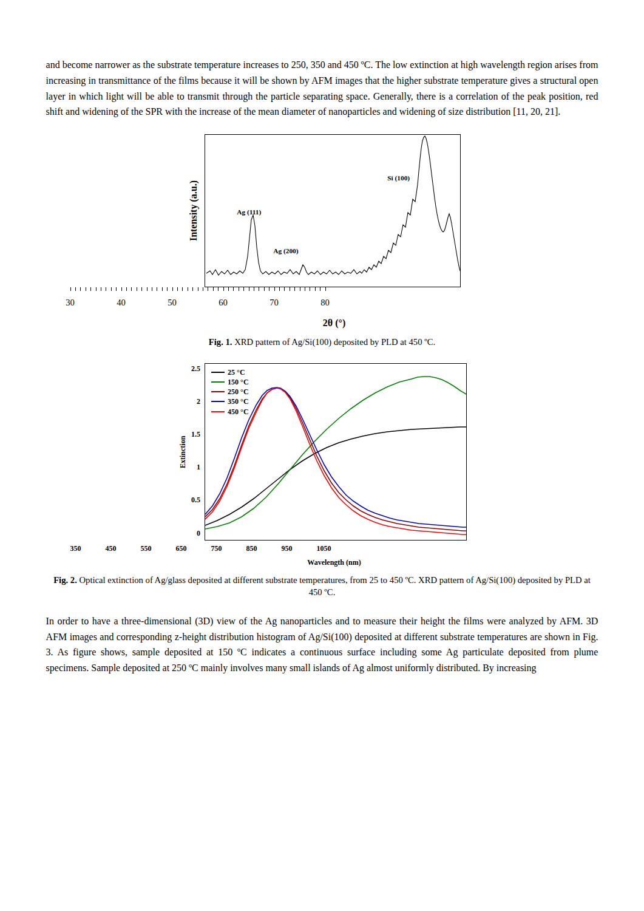and become narrower as the substrate temperature increases to 250, 350 and 450 ºC. The low extinction at high wavelength region arises from increasing in transmittance of the films because it will be shown by AFM images that the higher substrate temperature gives a structural open layer in which light will be able to transmit through the particle separating space. Generally, there is a correlation of the peak position, red shift and widening of the SPR with the increase of the mean diameter of nanoparticles and widening of size distribution [11, 20, 21].
Intensity (a.u.)
Ag (111) Ag (200) Si (100)
30 40 50 60 70 80
2θ (°)
Fig. 1. XRD pattern of Ag/Si(100) deposited by PLD at 450 ºC.
Extinction
2.521.510.50
25 °C
150 °C
250 °C
350 °C
450 °C
3504505506507508509501050
Wavelength (nm)
Fig. 2. Optical extinction of Ag/glass deposited at different substrate temperatures, from 25 to 450 ºC. XRD pattern of Ag/Si(100) deposited by PLD at 450 ºC.
In order to have a three-dimensional (3D) view of the Ag nanoparticles and to measure their height the films were analyzed by AFM. 3D AFM images and corresponding z-height distribution histogram of Ag/Si(100) deposited at different substrate temperatures are shown in Fig. 3. As figure shows, sample deposited at 150 ºC indicates a continuous surface including some Ag particulate deposited from plume specimens. Sample deposited at 250 ºC mainly involves many small islands of Ag almost uniformly distributed. By increasing